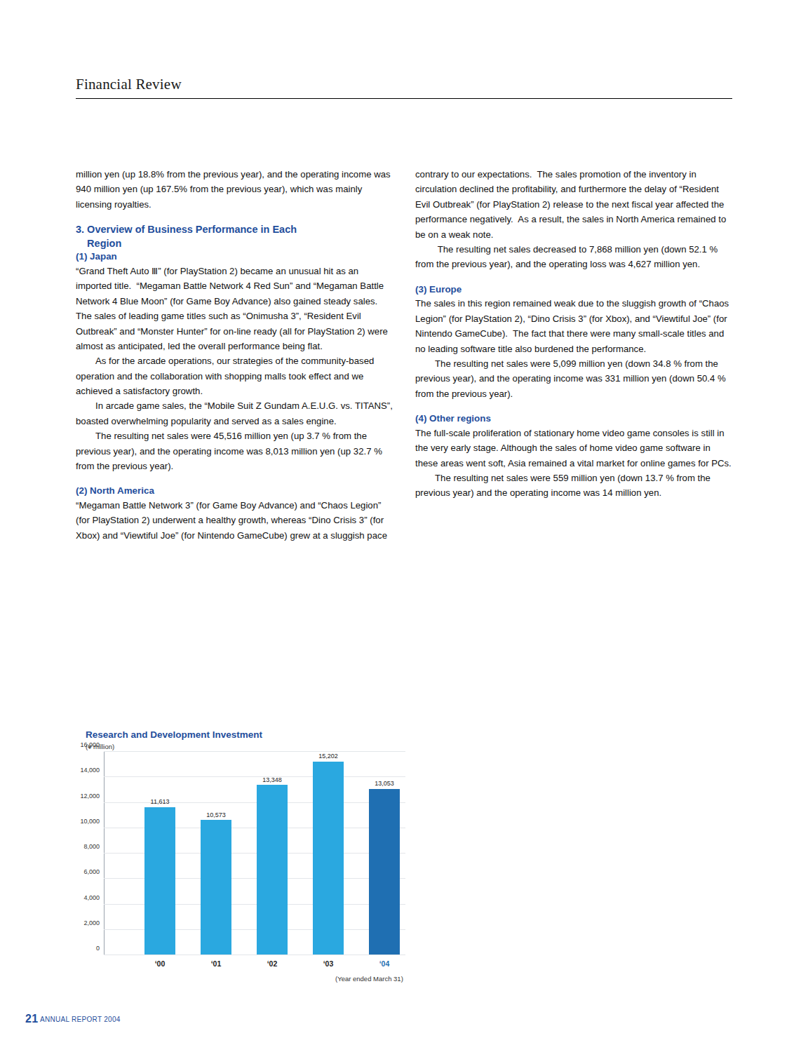Financial Review
million yen (up 18.8% from the previous year), and the operating income was 940 million yen (up 167.5% from the previous year), which was mainly licensing royalties.
3. Overview of Business Performance in Each
Region
(1) Japan
“Grand Theft Auto Ⅲ” (for PlayStation 2) became an unusual hit as an imported title. “Megaman Battle Network 4 Red Sun” and “Megaman Battle Network 4 Blue Moon” (for Game Boy Advance) also gained steady sales. The sales of leading game titles such as “Onimusha 3”, “Resident Evil Outbreak” and “Monster Hunter” for on-line ready (all for PlayStation 2) were almost as anticipated, led the overall performance being flat.
As for the arcade operations, our strategies of the community-based operation and the collaboration with shopping malls took effect and we achieved a satisfactory growth.
In arcade game sales, the “Mobile Suit Z Gundam A.E.U.G. vs. TITANS”, boasted overwhelming popularity and served as a sales engine.
The resulting net sales were 45,516 million yen (up 3.7 % from the previous year), and the operating income was 8,013 million yen (up 32.7 % from the previous year).
(2) North America
“Megaman Battle Network 3” (for Game Boy Advance) and “Chaos Legion” (for PlayStation 2) underwent a healthy growth, whereas “Dino Crisis 3” (for Xbox) and “Viewtiful Joe” (for Nintendo GameCube) grew at a sluggish pace
contrary to our expectations. The sales promotion of the inventory in circulation declined the profitability, and furthermore the delay of “Resident Evil Outbreak” (for PlayStation 2) release to the next fiscal year affected the performance negatively. As a result, the sales in North America remained to be on a weak note.
The resulting net sales decreased to 7,868 million yen (down 52.1 % from the previous year), and the operating loss was 4,627 million yen.
(3) Europe
The sales in this region remained weak due to the sluggish growth of “Chaos Legion” (for PlayStation 2), “Dino Crisis 3” (for Xbox), and “Viewtiful Joe” (for Nintendo GameCube). The fact that there were many small-scale titles and no leading software title also burdened the performance.
The resulting net sales were 5,099 million yen (down 34.8 % from the previous year), and the operating income was 331 million yen (down 50.4 % from the previous year).
(4) Other regions
The full-scale proliferation of stationary home video game consoles is still in the very early stage. Although the sales of home video game software in these areas went soft, Asia remained a vital market for online games for PCs.
The resulting net sales were 559 million yen (down 13.7 % from the previous year) and the operating income was 14 million yen.
Research and Development Investment
(¥ million)
0
2,000
4,000
6,000
8,000
10,000
12,000
14,000
16,000
11,613
‘00
10,573
‘01
13,348
‘02
15,202
‘03
13,053
‘04
(Year ended March 31)
21 ANNUAL REPORT 2004